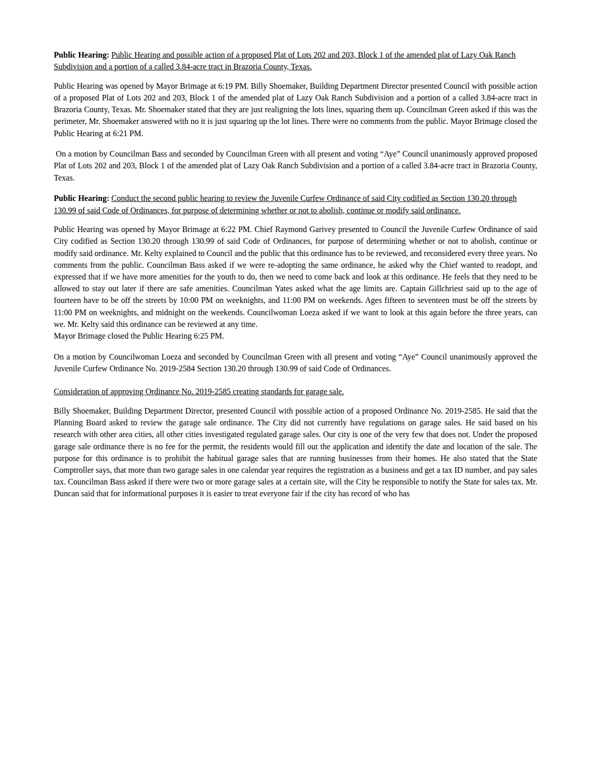Public Hearing: Public Hearing and possible action of a proposed Plat of Lots 202 and 203, Block 1 of the amended plat of Lazy Oak Ranch Subdivision and a portion of a called 3.84-acre tract in Brazoria County, Texas.
Public Hearing was opened by Mayor Brimage at 6:19 PM. Billy Shoemaker, Building Department Director presented Council with possible action of a proposed Plat of Lots 202 and 203, Block 1 of the amended plat of Lazy Oak Ranch Subdivision and a portion of a called 3.84-acre tract in Brazoria County, Texas. Mr. Shoemaker stated that they are just realigning the lots lines, squaring them up. Councilman Green asked if this was the perimeter, Mr. Shoemaker answered with no it is just squaring up the lot lines. There were no comments from the public. Mayor Brimage closed the Public Hearing at 6:21 PM.
On a motion by Councilman Bass and seconded by Councilman Green with all present and voting “Aye” Council unanimously approved proposed Plat of Lots 202 and 203, Block 1 of the amended plat of Lazy Oak Ranch Subdivision and a portion of a called 3.84-acre tract in Brazoria County, Texas.
Public Hearing: Conduct the second public hearing to review the Juvenile Curfew Ordinance of said City codified as Section 130.20 through 130.99 of said Code of Ordinances, for purpose of determining whether or not to abolish, continue or modify said ordinance.
Public Hearing was opened by Mayor Brimage at 6:22 PM. Chief Raymond Garivey presented to Council the Juvenile Curfew Ordinance of said City codified as Section 130.20 through 130.99 of said Code of Ordinances, for purpose of determining whether or not to abolish, continue or modify said ordinance. Mr. Kelty explained to Council and the public that this ordinance has to be reviewed, and reconsidered every three years. No comments from the public. Councilman Bass asked if we were re-adopting the same ordinance, he asked why the Chief wanted to readopt, and expressed that if we have more amenities for the youth to do, then we need to come back and look at this ordinance. He feels that they need to be allowed to stay out later if there are safe amenities. Councilman Yates asked what the age limits are. Captain Gillchriest said up to the age of fourteen have to be off the streets by 10:00 PM on weeknights, and 11:00 PM on weekends. Ages fifteen to seventeen must be off the streets by 11:00 PM on weeknights, and midnight on the weekends. Councilwoman Loeza asked if we want to look at this again before the three years, can we. Mr. Kelty said this ordinance can be reviewed at any time.
Mayor Brimage closed the Public Hearing 6:25 PM.
On a motion by Councilwoman Loeza and seconded by Councilman Green with all present and voting “Aye” Council unanimously approved the Juvenile Curfew Ordinance No. 2019-2584 Section 130.20 through 130.99 of said Code of Ordinances.
Consideration of approving Ordinance No. 2019-2585 creating standards for garage sale.
Billy Shoemaker, Building Department Director, presented Council with possible action of a proposed Ordinance No. 2019-2585. He said that the Planning Board asked to review the garage sale ordinance. The City did not currently have regulations on garage sales. He said based on his research with other area cities, all other cities investigated regulated garage sales. Our city is one of the very few that does not. Under the proposed garage sale ordinance there is no fee for the permit, the residents would fill out the application and identify the date and location of the sale. The purpose for this ordinance is to prohibit the habitual garage sales that are running businesses from their homes. He also stated that the State Comptroller says, that more than two garage sales in one calendar year requires the registration as a business and get a tax ID number, and pay sales tax. Councilman Bass asked if there were two or more garage sales at a certain site, will the City be responsible to notify the State for sales tax. Mr. Duncan said that for informational purposes it is easier to treat everyone fair if the city has record of who has